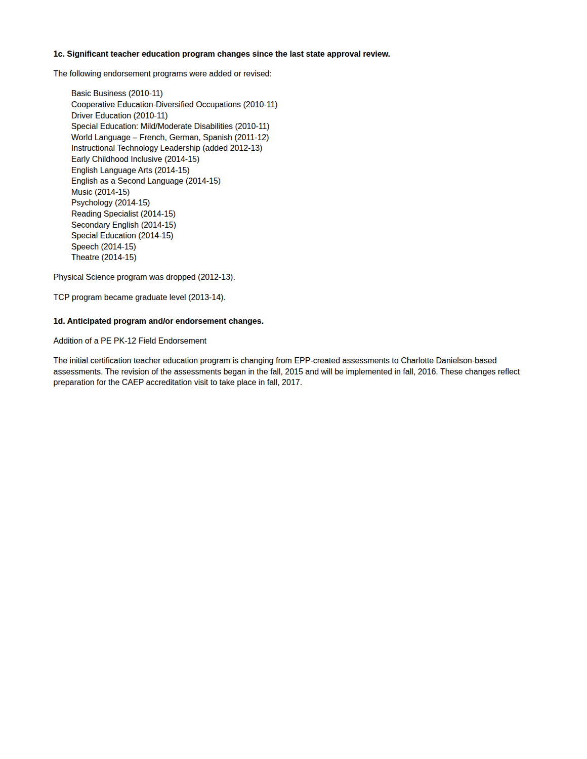1c. Significant teacher education program changes since the last state approval review.
The following endorsement programs were added or revised:
Basic Business (2010-11)
Cooperative Education-Diversified Occupations (2010-11)
Driver Education (2010-11)
Special Education: Mild/Moderate Disabilities (2010-11)
World Language – French, German, Spanish (2011-12)
Instructional Technology Leadership (added 2012-13)
Early Childhood Inclusive (2014-15)
English Language Arts (2014-15)
English as a Second Language (2014-15)
Music (2014-15)
Psychology (2014-15)
Reading Specialist (2014-15)
Secondary English (2014-15)
Special Education (2014-15)
Speech (2014-15)
Theatre (2014-15)
Physical Science program was dropped (2012-13).
TCP program became graduate level (2013-14).
1d. Anticipated program and/or endorsement changes.
Addition of a PE PK-12 Field Endorsement
The initial certification teacher education program is changing from EPP-created assessments to Charlotte Danielson-based assessments. The revision of the assessments began in the fall, 2015 and will be implemented in fall, 2016. These changes reflect preparation for the CAEP accreditation visit to take place in fall, 2017.